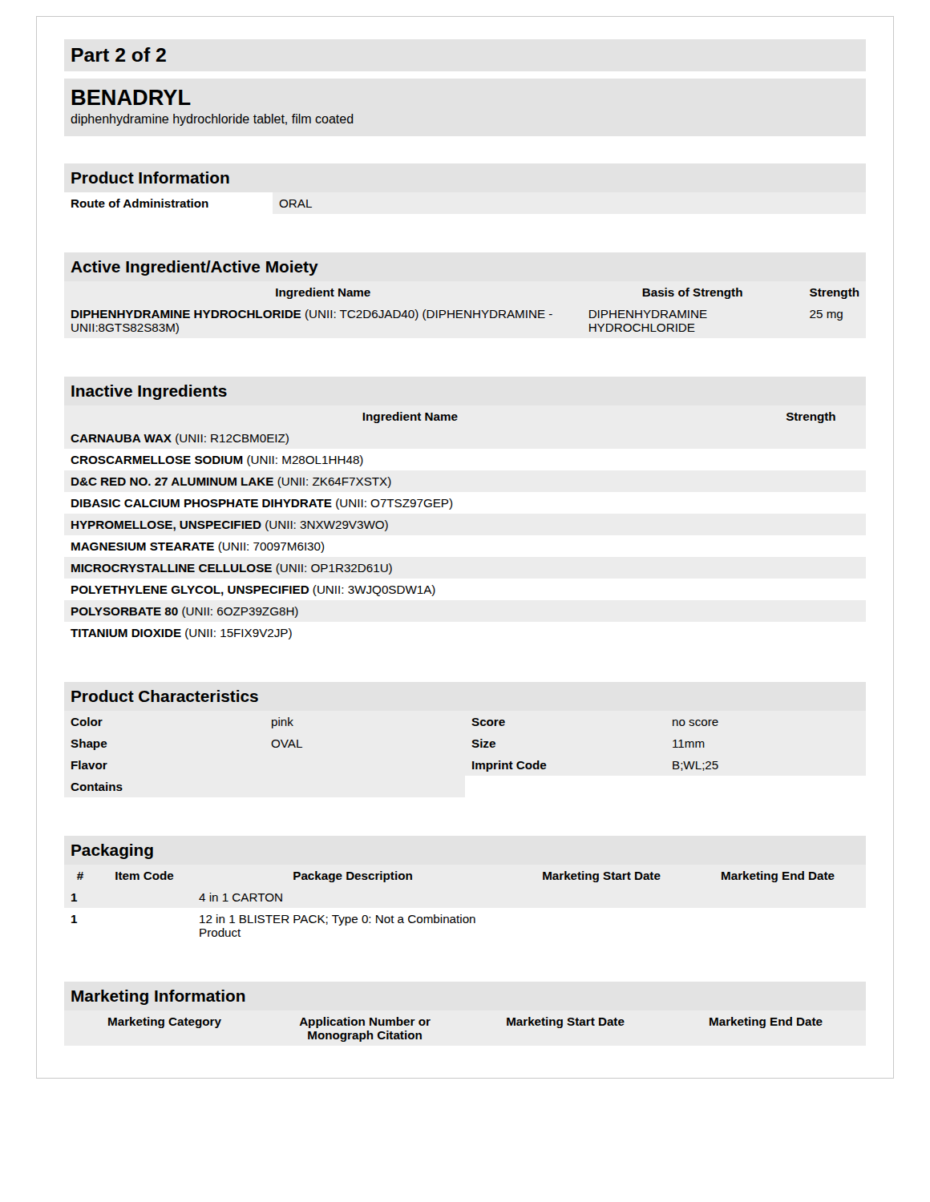Part 2 of 2
BENADRYL
diphenhydramine hydrochloride tablet, film coated
Product Information
| Route of Administration | ORAL |
Active Ingredient/Active Moiety
| Ingredient Name | Basis of Strength | Strength |
| --- | --- | --- |
| DIPHENHYDRAMINE HYDROCHLORIDE (UNII: TC2D6JAD40) (DIPHENHYDRAMINE - UNII:8GTS82S83M) | DIPHENHYDRAMINE HYDROCHLORIDE | 25 mg |
Inactive Ingredients
| Ingredient Name | Strength |
| --- | --- |
| CARNAUBA WAX (UNII: R12CBM0EIZ) | |
| CROSCARMELLOSE SODIUM (UNII: M28OL1HH48) | |
| D&C RED NO. 27 ALUMINUM LAKE (UNII: ZK64F7XSTX) | |
| DIBASIC CALCIUM PHOSPHATE DIHYDRATE (UNII: O7TSZ97GEP) | |
| HYPROMELLOSE, UNSPECIFIED (UNII: 3NXW29V3WO) | |
| MAGNESIUM STEARATE (UNII: 70097M6I30) | |
| MICROCRYSTALLINE CELLULOSE (UNII: OP1R32D61U) | |
| POLYETHYLENE GLYCOL, UNSPECIFIED (UNII: 3WJQ0SDW1A) | |
| POLYSORBATE 80 (UNII: 6OZP39ZG8H) | |
| TITANIUM DIOXIDE (UNII: 15FIX9V2JP) | |
Product Characteristics
| Color | pink | Score | no score |
| Shape | OVAL | Size | 11mm |
| Flavor | | Imprint Code | B;WL;25 |
| Contains | | | |
Packaging
| # | Item Code | Package Description | Marketing Start Date | Marketing End Date |
| --- | --- | --- | --- | --- |
| 1 | | 4 in 1 CARTON | | |
| 1 | | 12 in 1 BLISTER PACK; Type 0: Not a Combination Product | | |
Marketing Information
| Marketing Category | Application Number or Monograph Citation | Marketing Start Date | Marketing End Date |
| --- | --- | --- | --- |